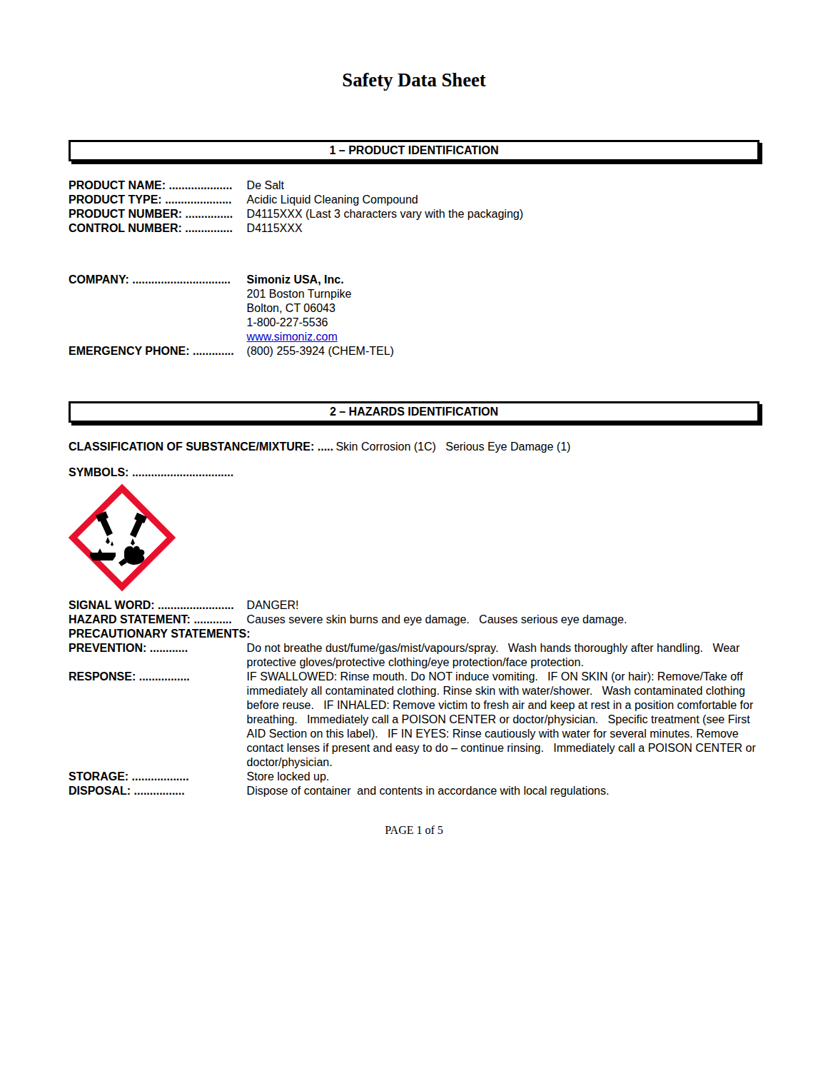Safety Data Sheet
1 – PRODUCT IDENTIFICATION
| PRODUCT NAME: .................... | De Salt |
| PRODUCT TYPE: ..................... | Acidic Liquid Cleaning Compound |
| PRODUCT NUMBER: ............... | D4115XXX (Last 3 characters vary with the packaging) |
| CONTROL NUMBER: ............... | D4115XXX |
| COMPANY: ............................... | Simoniz USA, Inc. |
| | 201 Boston Turnpike |
| | Bolton, CT 06043 |
| | 1-800-227-5536 |
| | www.simoniz.com |
| EMERGENCY PHONE: ............. | (800) 255-3924 (CHEM-TEL) |
2 – HAZARDS IDENTIFICATION
| CLASSIFICATION OF SUBSTANCE/MIXTURE: ..... | Skin Corrosion (1C) Serious Eye Damage (1) |
SYMBOLS: ................................
| SIGNAL WORD: ........................ | DANGER! |
| HAZARD STATEMENT: ............ | Causes severe skin burns and eye damage. Causes serious eye damage. |
| PRECAUTIONARY STATEMENTS: |
| PREVENTION: ............ | Do not breathe dust/fume/gas/mist/vapours/spray. Wash hands thoroughly after handling. Wear protective gloves/protective clothing/eye protection/face protection. |
| RESPONSE: ................ | IF SWALLOWED: Rinse mouth. Do NOT induce vomiting. IF ON SKIN (or hair): Remove/Take off immediately all contaminated clothing. Rinse skin with water/shower. Wash contaminated clothing before reuse. IF INHALED: Remove victim to fresh air and keep at rest in a position comfortable for breathing. Immediately call a POISON CENTER or doctor/physician. Specific treatment (see First AID Section on this label). IF IN EYES: Rinse cautiously with water for several minutes. Remove contact lenses if present and easy to do – continue rinsing. Immediately call a POISON CENTER or doctor/physician. |
| STORAGE: .................. | Store locked up. |
| DISPOSAL: ................ | Dispose of container and contents in accordance with local regulations. |
PAGE 1 of 5